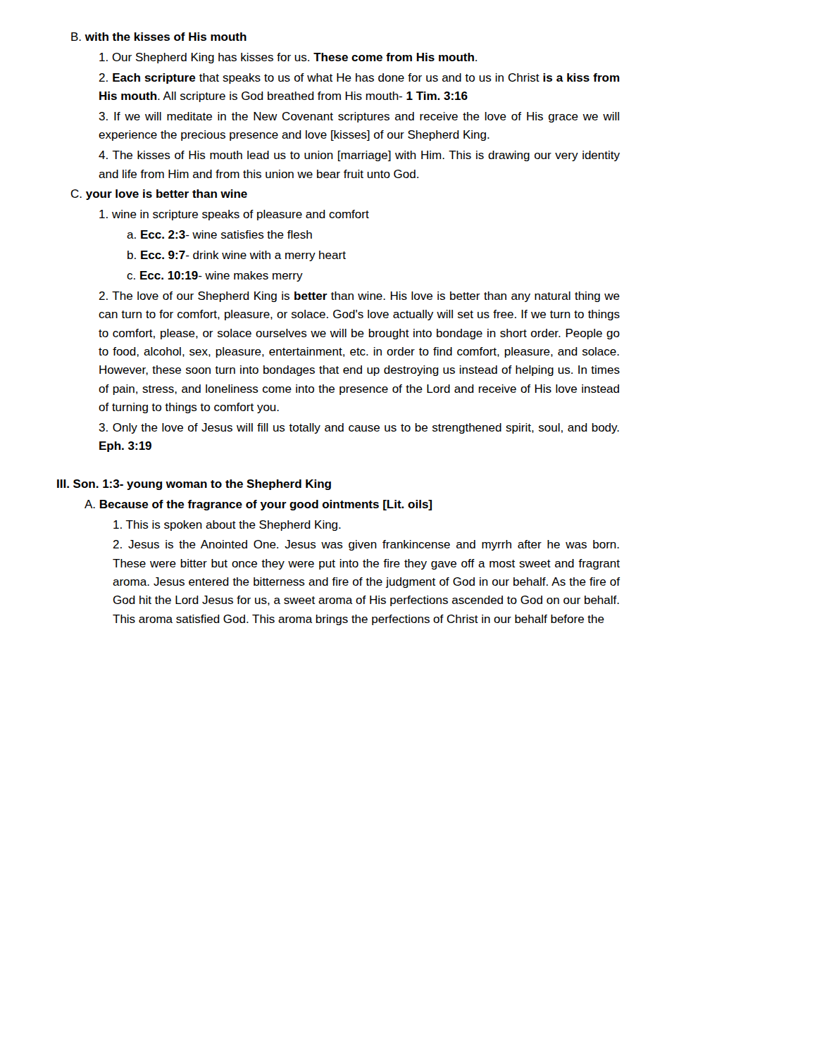B. with the kisses of His mouth
1. Our Shepherd King has kisses for us. These come from His mouth.
2. Each scripture that speaks to us of what He has done for us and to us in Christ is a kiss from His mouth. All scripture is God breathed from His mouth- 1 Tim. 3:16
3. If we will meditate in the New Covenant scriptures and receive the love of His grace we will experience the precious presence and love [kisses] of our Shepherd King.
4. The kisses of His mouth lead us to union [marriage] with Him. This is drawing our very identity and life from Him and from this union we bear fruit unto God.
C. your love is better than wine
1. wine in scripture speaks of pleasure and comfort
a. Ecc. 2:3- wine satisfies the flesh
b. Ecc. 9:7- drink wine with a merry heart
c. Ecc. 10:19- wine makes merry
2. The love of our Shepherd King is better than wine. His love is better than any natural thing we can turn to for comfort, pleasure, or solace. God's love actually will set us free. If we turn to things to comfort, please, or solace ourselves we will be brought into bondage in short order. People go to food, alcohol, sex, pleasure, entertainment, etc. in order to find comfort, pleasure, and solace. However, these soon turn into bondages that end up destroying us instead of helping us. In times of pain, stress, and loneliness come into the presence of the Lord and receive of His love instead of turning to things to comfort you.
3. Only the love of Jesus will fill us totally and cause us to be strengthened spirit, soul, and body. Eph. 3:19
III. Son. 1:3- young woman to the Shepherd King
A. Because of the fragrance of your good ointments [Lit. oils]
1. This is spoken about the Shepherd King.
2. Jesus is the Anointed One. Jesus was given frankincense and myrrh after he was born. These were bitter but once they were put into the fire they gave off a most sweet and fragrant aroma. Jesus entered the bitterness and fire of the judgment of God in our behalf. As the fire of God hit the Lord Jesus for us, a sweet aroma of His perfections ascended to God on our behalf. This aroma satisfied God. This aroma brings the perfections of Christ in our behalf before the